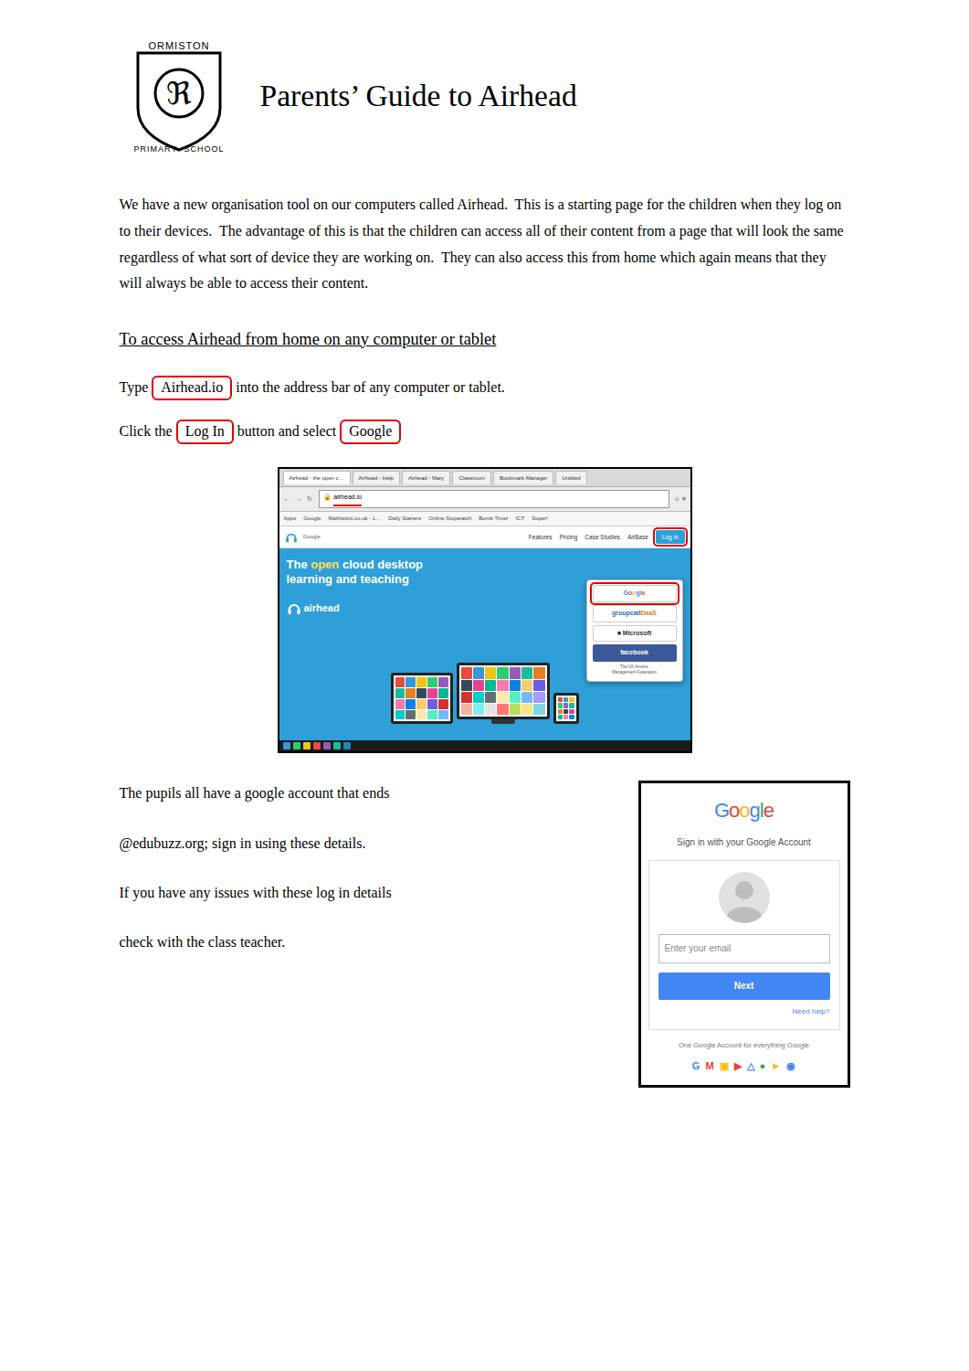ORMISTON PRIMARY SCHOOL ℜ
Parents’ Guide to Airhead
We have a new organisation tool on our computers called Airhead. This is a starting page for the children when they log on to their devices. The advantage of this is that the children can access all of their content from a page that will look the same regardless of what sort of device they are working on. They can also access this from home which again means that they will always be able to access their content.
To access Airhead from home on any computer or tablet
Type Airhead.io into the address bar of any computer or tablet.
Click the Log In button and select Google
Airhead - the open c… Airhead - Help Airhead - Mary Classroom Bookmark Manager Untitled
← → ↻ 🔒 airhead.io ☆ ≡
Apps Google Mathletics.co.uk - L…Daily Starters Online Stopwatch Bomb Timer ICT Super!
Google
Features Pricing Case Studies AirBase Log in
The open cloud desktop
learning and teaching
airhead
Google
groupcallDaaS
■ Microsoft
facebook
The UK Access
Management Federation
Google
Sign in with your Google Account
Enter your email
Next
Need help?
One Google Account for everything Google
G M ▣ ▶ △ ● ► ◉
The pupils all have a google account that ends
@edubuzz.org; sign in using these details.
If you have any issues with these log in details
check with the class teacher.